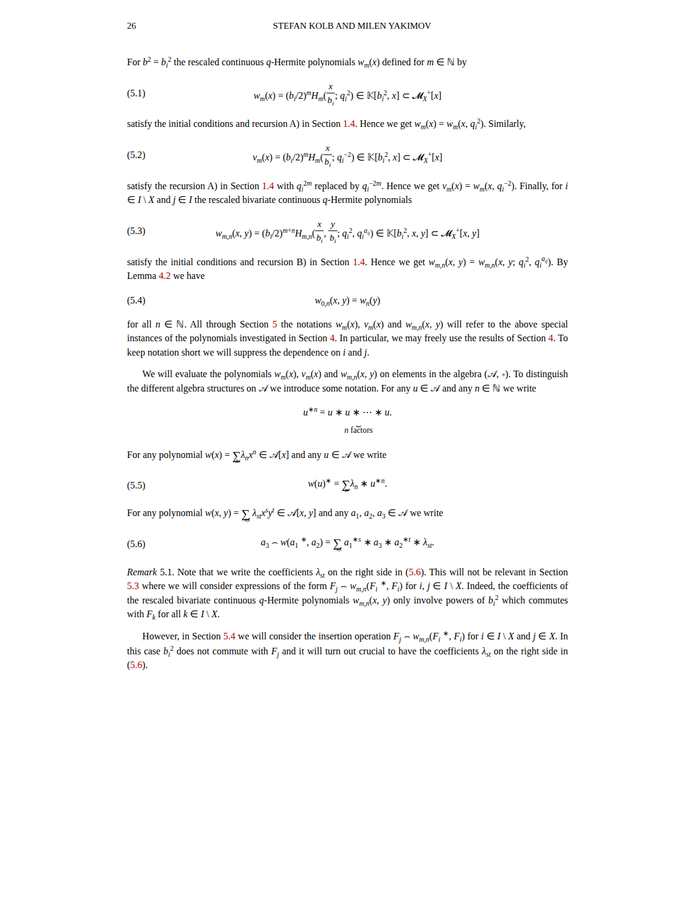26 STEFAN KOLB AND MILEN YAKIMOV
For b2 = bi2 the rescaled continuous q-Hermite polynomials wm(x) defined for m ∈ ℕ by
(5.1) wm(x) = (bi/2)mHm(xbi; qi2) ∈ 𝕂[bi2, x] ⊂ 𝓜X+[x]
satisfy the initial conditions and recursion A) in Section 1.4. Hence we get wm(x) = wm(x, qi2). Similarly,
(5.2) vm(x) = (bi/2)mHm(xbi; qi−2) ∈ 𝕂[bi2, x] ⊂ 𝓜X+[x]
satisfy the recursion A) in Section 1.4 with qi2m replaced by qi−2m. Hence we get vm(x) = wm(x, qi−2). Finally, for i ∈ I \ X and j ∈ I the rescaled bivariate continuous q-Hermite polynomials
(5.3) wm,n(x, y) = (bi/2)m+nHm,n(xbi, ybi; qi2, qiaij) ∈ 𝕂[bi2, x, y] ⊂ 𝓜X+[x, y]
satisfy the initial conditions and recursion B) in Section 1.4. Hence we get wm,n(x, y) = wm,n(x, y; qi2, qiaij). By Lemma 4.2 we have
(5.4) w0,n(x, y) = wn(y)
for all n ∈ ℕ. All through Section 5 the notations wm(x), vm(x) and wm,n(x, y) will refer to the above special instances of the polynomials investigated in Section 4. In particular, we may freely use the results of Section 4. To keep notation short we will suppress the dependence on i and j.
We will evaluate the polynomials wm(x), vm(x) and wm,n(x, y) on elements in the algebra (𝒜, ∗). To distinguish the different algebra structures on 𝒜 we introduce some notation. For any u ∈ 𝒜 and any n ∈ ℕ we write
u∗n = u ∗ u ∗ ⋯ ∗ u⏟n factors.
For any polynomial w(x) = ∑n λnxn ∈ 𝒜[x] and any u ∈ 𝒜 we write
(5.5) w(u)∗ = ∑n λn ∗ u∗n.
For any polynomial w(x, y) = ∑s,t λstxsyt ∈ 𝒜[x, y] and any a1, a2, a3 ∈ 𝒜 we write
(5.6) a3 ⌢ w(a1 ∗, a2) = ∑s,t a1∗s ∗ a3 ∗ a2∗t ∗ λst.
Remark 5.1. Note that we write the coefficients λst on the right side in (5.6). This will not be relevant in Section 5.3 where we will consider expressions of the form Fj ⌢ wm,n(Fi ∗, Fi) for i, j ∈ I \ X. Indeed, the coefficients of the rescaled bivariate continuous q-Hermite polynomials wm,n(x, y) only involve powers of bi2 which commutes with Fk for all k ∈ I \ X.
However, in Section 5.4 we will consider the insertion operation Fj ⌢ wm,n(Fi ∗, Fi) for i ∈ I \ X and j ∈ X. In this case bi2 does not commute with Fj and it will turn out crucial to have the coefficients λst on the right side in (5.6).